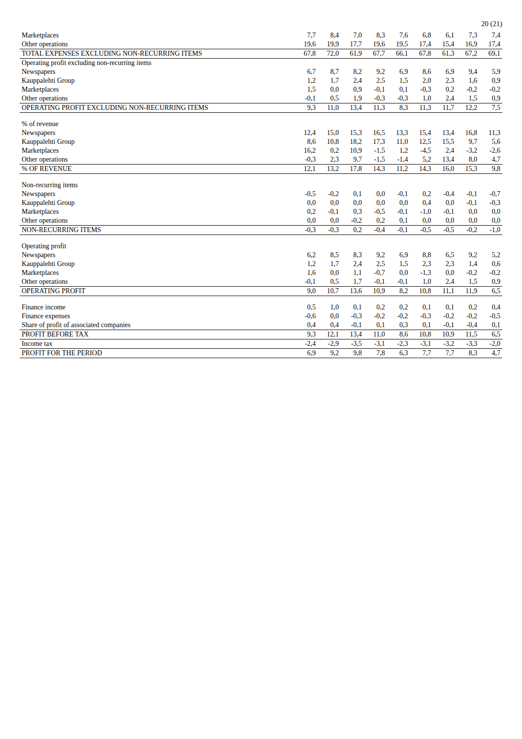20 (21)
| Marketplaces | 7,7 | 8,4 | 7,0 | 8,3 | 7,6 | 6,8 | 6,1 | 7,3 | 7,4 |
| Other operations | 19,6 | 19,9 | 17,7 | 19,6 | 19,5 | 17,4 | 15,4 | 16,9 | 17,4 |
| TOTAL EXPENSES EXCLUDING NON-RECURRING ITEMS | 67,8 | 72,0 | 61,9 | 67,7 | 66,1 | 67,8 | 61,3 | 67,2 | 69,1 |
| Operating profit excluding non-recurring items | | | | | | | | | |
| Newspapers | 6,7 | 8,7 | 8,2 | 9,2 | 6,9 | 8,6 | 6,9 | 9,4 | 5,9 |
| Kauppalehti Group | 1,2 | 1,7 | 2,4 | 2,5 | 1,5 | 2,0 | 2,3 | 1,6 | 0,9 |
| Marketplaces | 1,5 | 0,0 | 0,9 | -0,1 | 0,1 | -0,3 | 0,2 | -0,2 | -0,2 |
| Other operations | -0,1 | 0,5 | 1,9 | -0,3 | -0,3 | 1,0 | 2,4 | 1,5 | 0,9 |
| OPERATING PROFIT EXCLUDING NON-RECURRING ITEMS | 9,3 | 11,0 | 13,4 | 11,3 | 8,3 | 11,3 | 11,7 | 12,2 | 7,5 |
| % of revenue | | | | | | | | | |
| Newspapers | 12,4 | 15,0 | 15,3 | 16,5 | 13,3 | 15,4 | 13,4 | 16,8 | 11,3 |
| Kauppalehti Group | 8,6 | 10,8 | 18,2 | 17,3 | 11,0 | 12,5 | 15,5 | 9,7 | 5,6 |
| Marketplaces | 16,2 | 0,2 | 10,9 | -1,5 | 1,2 | -4,5 | 2,4 | -3,2 | -2,6 |
| Other operations | -0,3 | 2,3 | 9,7 | -1,5 | -1,4 | 5,2 | 13,4 | 8,0 | 4,7 |
| % OF REVENUE | 12,1 | 13,2 | 17,8 | 14,3 | 11,2 | 14,3 | 16,0 | 15,3 | 9,8 |
| Non-recurring items | | | | | | | | | |
| Newspapers | -0,5 | -0,2 | 0,1 | 0,0 | -0,1 | 0,2 | -0,4 | -0,1 | -0,7 |
| Kauppalehti Group | 0,0 | 0,0 | 0,0 | 0,0 | 0,0 | 0,4 | 0,0 | -0,1 | -0,3 |
| Marketplaces | 0,2 | -0,1 | 0,3 | -0,5 | -0,1 | -1,0 | -0,1 | 0,0 | 0,0 |
| Other operations | 0,0 | 0,0 | -0,2 | 0,2 | 0,1 | 0,0 | 0,0 | 0,0 | 0,0 |
| NON-RECURRING ITEMS | -0,3 | -0,3 | 0,2 | -0,4 | -0,1 | -0,5 | -0,5 | -0,2 | -1,0 |
| Operating profit | | | | | | | | | |
| Newspapers | 6,2 | 8,5 | 8,3 | 9,2 | 6,9 | 8,8 | 6,5 | 9,2 | 5,2 |
| Kauppalehti Group | 1,2 | 1,7 | 2,4 | 2,5 | 1,5 | 2,3 | 2,3 | 1,4 | 0,6 |
| Marketplaces | 1,6 | 0,0 | 1,1 | -0,7 | 0,0 | -1,3 | 0,0 | -0,2 | -0,2 |
| Other operations | -0,1 | 0,5 | 1,7 | -0,1 | -0,1 | 1,0 | 2,4 | 1,5 | 0,9 |
| OPERATING PROFIT | 9,0 | 10,7 | 13,6 | 10,9 | 8,2 | 10,8 | 11,1 | 11,9 | 6,5 |
| Finance income | 0,5 | 1,0 | 0,1 | 0,2 | 0,2 | 0,1 | 0,1 | 0,2 | 0,4 |
| Finance expenses | -0,6 | 0,0 | -0,3 | -0,2 | -0,2 | -0,3 | -0,2 | -0,2 | -0,5 |
| Share of profit of associated companies | 0,4 | 0,4 | -0,1 | 0,1 | 0,3 | 0,1 | -0,1 | -0,4 | 0,1 |
| PROFIT BEFORE TAX | 9,3 | 12,1 | 13,4 | 11,0 | 8,6 | 10,8 | 10,9 | 11,5 | 6,5 |
| Income tax | -2,4 | -2,9 | -3,5 | -3,1 | -2,3 | -3,1 | -3,2 | -3,3 | -2,0 |
| PROFIT FOR THE PERIOD | 6,9 | 9,2 | 9,8 | 7,8 | 6,3 | 7,7 | 7,7 | 8,3 | 4,7 |